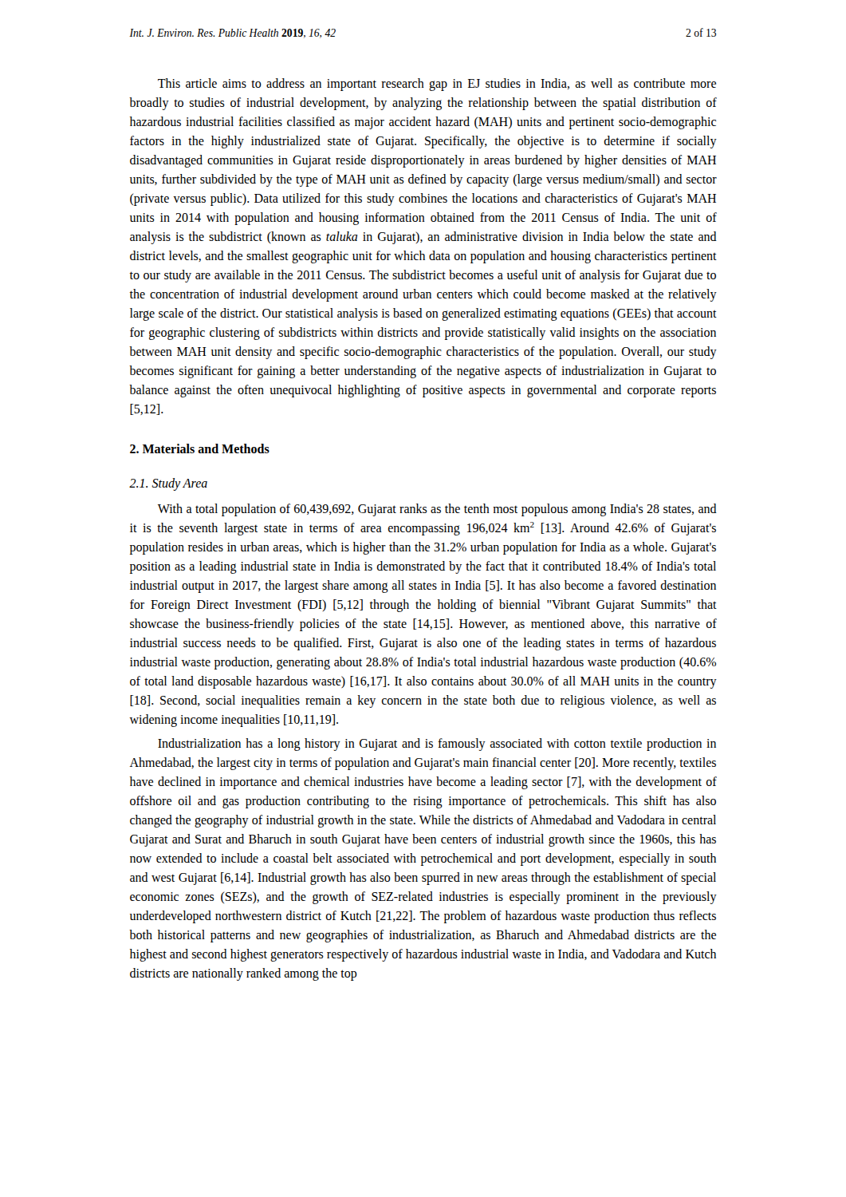Int. J. Environ. Res. Public Health 2019, 16, 42 2 of 13
This article aims to address an important research gap in EJ studies in India, as well as contribute more broadly to studies of industrial development, by analyzing the relationship between the spatial distribution of hazardous industrial facilities classified as major accident hazard (MAH) units and pertinent socio-demographic factors in the highly industrialized state of Gujarat. Specifically, the objective is to determine if socially disadvantaged communities in Gujarat reside disproportionately in areas burdened by higher densities of MAH units, further subdivided by the type of MAH unit as defined by capacity (large versus medium/small) and sector (private versus public). Data utilized for this study combines the locations and characteristics of Gujarat's MAH units in 2014 with population and housing information obtained from the 2011 Census of India. The unit of analysis is the subdistrict (known as taluka in Gujarat), an administrative division in India below the state and district levels, and the smallest geographic unit for which data on population and housing characteristics pertinent to our study are available in the 2011 Census. The subdistrict becomes a useful unit of analysis for Gujarat due to the concentration of industrial development around urban centers which could become masked at the relatively large scale of the district. Our statistical analysis is based on generalized estimating equations (GEEs) that account for geographic clustering of subdistricts within districts and provide statistically valid insights on the association between MAH unit density and specific socio-demographic characteristics of the population. Overall, our study becomes significant for gaining a better understanding of the negative aspects of industrialization in Gujarat to balance against the often unequivocal highlighting of positive aspects in governmental and corporate reports [5,12].
2. Materials and Methods
2.1. Study Area
With a total population of 60,439,692, Gujarat ranks as the tenth most populous among India's 28 states, and it is the seventh largest state in terms of area encompassing 196,024 km2 [13]. Around 42.6% of Gujarat's population resides in urban areas, which is higher than the 31.2% urban population for India as a whole. Gujarat's position as a leading industrial state in India is demonstrated by the fact that it contributed 18.4% of India's total industrial output in 2017, the largest share among all states in India [5]. It has also become a favored destination for Foreign Direct Investment (FDI) [5,12] through the holding of biennial "Vibrant Gujarat Summits" that showcase the business-friendly policies of the state [14,15]. However, as mentioned above, this narrative of industrial success needs to be qualified. First, Gujarat is also one of the leading states in terms of hazardous industrial waste production, generating about 28.8% of India's total industrial hazardous waste production (40.6% of total land disposable hazardous waste) [16,17]. It also contains about 30.0% of all MAH units in the country [18]. Second, social inequalities remain a key concern in the state both due to religious violence, as well as widening income inequalities [10,11,19].
Industrialization has a long history in Gujarat and is famously associated with cotton textile production in Ahmedabad, the largest city in terms of population and Gujarat's main financial center [20]. More recently, textiles have declined in importance and chemical industries have become a leading sector [7], with the development of offshore oil and gas production contributing to the rising importance of petrochemicals. This shift has also changed the geography of industrial growth in the state. While the districts of Ahmedabad and Vadodara in central Gujarat and Surat and Bharuch in south Gujarat have been centers of industrial growth since the 1960s, this has now extended to include a coastal belt associated with petrochemical and port development, especially in south and west Gujarat [6,14]. Industrial growth has also been spurred in new areas through the establishment of special economic zones (SEZs), and the growth of SEZ-related industries is especially prominent in the previously underdeveloped northwestern district of Kutch [21,22]. The problem of hazardous waste production thus reflects both historical patterns and new geographies of industrialization, as Bharuch and Ahmedabad districts are the highest and second highest generators respectively of hazardous industrial waste in India, and Vadodara and Kutch districts are nationally ranked among the top